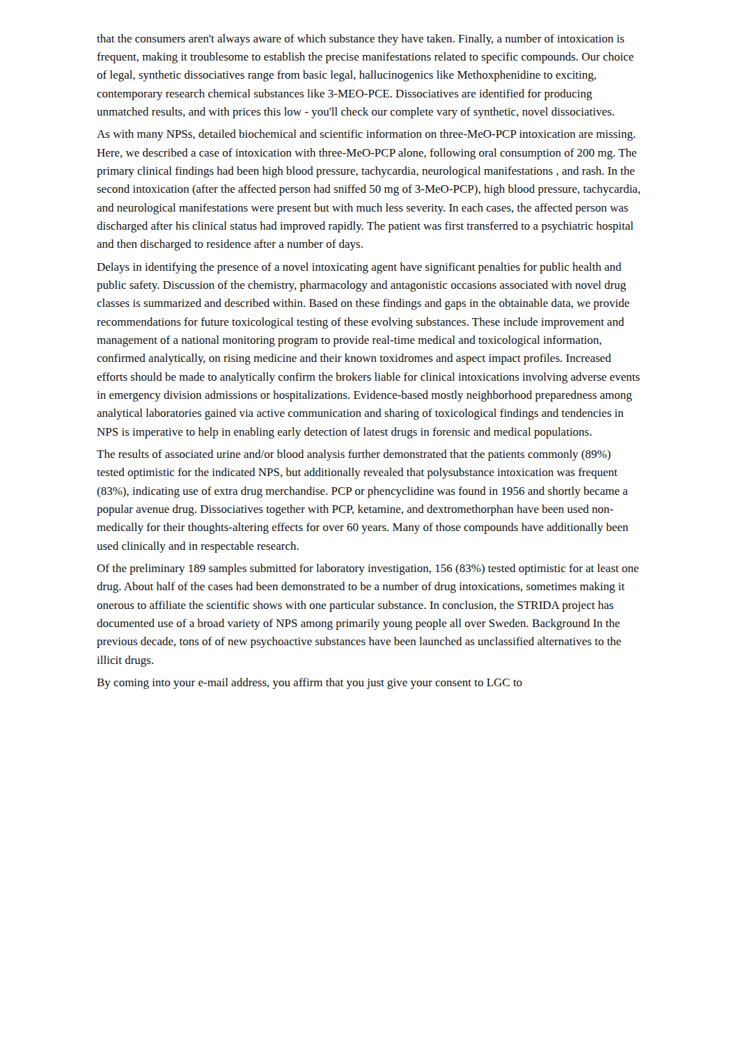that the consumers aren't always aware of which substance they have taken. Finally, a number of intoxication is frequent, making it troublesome to establish the precise manifestations related to specific compounds. Our choice of legal, synthetic dissociatives range from basic legal, hallucinogenics like Methoxphenidine to exciting, contemporary research chemical substances like 3-MEO-PCE. Dissociatives are identified for producing unmatched results, and with prices this low - you'll check our complete vary of synthetic, novel dissociatives.
As with many NPSs, detailed biochemical and scientific information on three-MeO-PCP intoxication are missing. Here, we described a case of intoxication with three-MeO-PCP alone, following oral consumption of 200 mg. The primary clinical findings had been high blood pressure, tachycardia, neurological manifestations , and rash. In the second intoxication (after the affected person had sniffed 50 mg of 3-MeO-PCP), high blood pressure, tachycardia, and neurological manifestations were present but with much less severity. In each cases, the affected person was discharged after his clinical status had improved rapidly. The patient was first transferred to a psychiatric hospital and then discharged to residence after a number of days.
Delays in identifying the presence of a novel intoxicating agent have significant penalties for public health and public safety. Discussion of the chemistry, pharmacology and antagonistic occasions associated with novel drug classes is summarized and described within. Based on these findings and gaps in the obtainable data, we provide recommendations for future toxicological testing of these evolving substances. These include improvement and management of a national monitoring program to provide real-time medical and toxicological information, confirmed analytically, on rising medicine and their known toxidromes and aspect impact profiles. Increased efforts should be made to analytically confirm the brokers liable for clinical intoxications involving adverse events in emergency division admissions or hospitalizations. Evidence-based mostly neighborhood preparedness among analytical laboratories gained via active communication and sharing of toxicological findings and tendencies in NPS is imperative to help in enabling early detection of latest drugs in forensic and medical populations.
The results of associated urine and/or blood analysis further demonstrated that the patients commonly (89%) tested optimistic for the indicated NPS, but additionally revealed that polysubstance intoxication was frequent (83%), indicating use of extra drug merchandise. PCP or phencyclidine was found in 1956 and shortly became a popular avenue drug. Dissociatives together with PCP, ketamine, and dextromethorphan have been used non-medically for their thoughts-altering effects for over 60 years. Many of those compounds have additionally been used clinically and in respectable research.
Of the preliminary 189 samples submitted for laboratory investigation, 156 (83%) tested optimistic for at least one drug. About half of the cases had been demonstrated to be a number of drug intoxications, sometimes making it onerous to affiliate the scientific shows with one particular substance. In conclusion, the STRIDA project has documented use of a broad variety of NPS among primarily young people all over Sweden. Background In the previous decade, tons of of new psychoactive substances have been launched as unclassified alternatives to the illicit drugs.
By coming into your e-mail address, you affirm that you just give your consent to LGC to